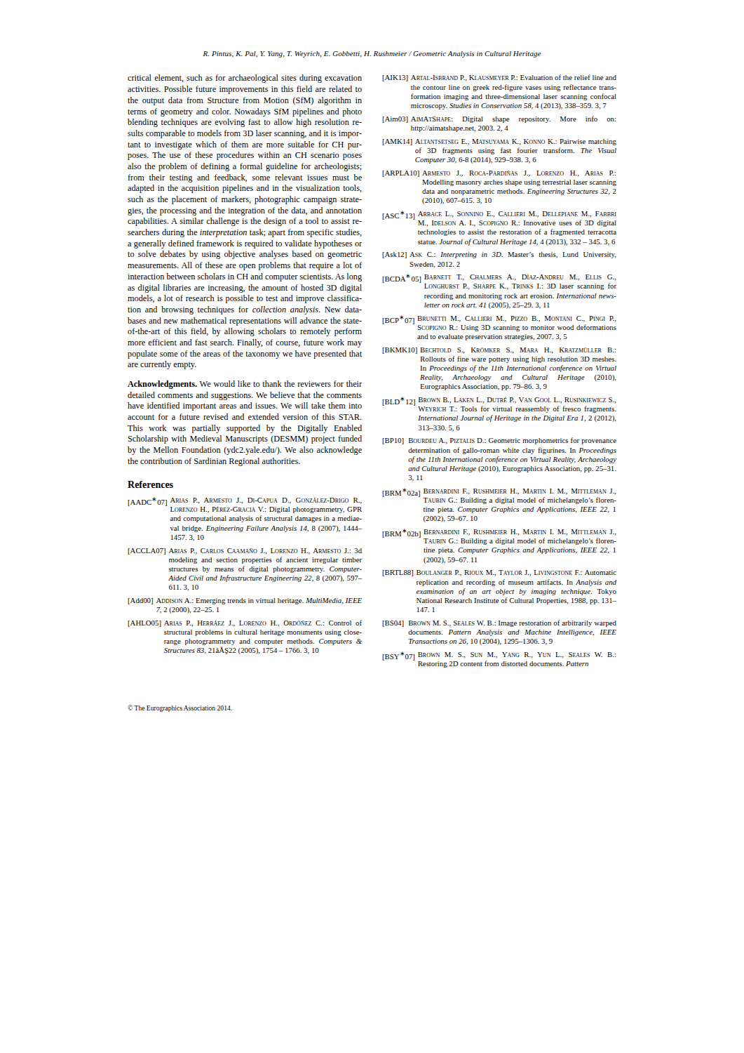R. Pintus, K. Pal, Y. Yang, T. Weyrich, E. Gobbetti, H. Rushmeier / Geometric Analysis in Cultural Heritage
critical element, such as for archaeological sites during excavation activities. Possible future improvements in this field are related to the output data from Structure from Motion (SfM) algorithm in terms of geometry and color. Nowadays SfM pipelines and photo blending techniques are evolving fast to allow high resolution results comparable to models from 3D laser scanning, and it is important to investigate which of them are more suitable for CH purposes. The use of these procedures within an CH scenario poses also the problem of defining a formal guideline for archeologists; from their testing and feedback, some relevant issues must be adapted in the acquisition pipelines and in the visualization tools, such as the placement of markers, photographic campaign strategies, the processing and the integration of the data, and annotation capabilities. A similar challenge is the design of a tool to assist researchers during the interpretation task; apart from specific studies, a generally defined framework is required to validate hypotheses or to solve debates by using objective analyses based on geometric measurements. All of these are open problems that require a lot of interaction between scholars in CH and computer scientists. As long as digital libraries are increasing, the amount of hosted 3D digital models, a lot of research is possible to test and improve classification and browsing techniques for collection analysis. New databases and new mathematical representations will advance the state-of-the-art of this field, by allowing scholars to remotely perform more efficient and fast search. Finally, of course, future work may populate some of the areas of the taxonomy we have presented that are currently empty.
Acknowledgments. We would like to thank the reviewers for their detailed comments and suggestions. We believe that the comments have identified important areas and issues. We will take them into account for a future revised and extended version of this STAR. This work was partially supported by the Digitally Enabled Scholarship with Medieval Manuscripts (DESMM) project funded by the Mellon Foundation (ydc2.yale.edu/). We also acknowledge the contribution of Sardinian Regional authorities.
References
[AADC∗07]
Arias P., Armesto J., Di-Capua D., González-Drigo R., Lorenzo H., Pérez-Gracia V.: Digital photogrammetry, GPR and computational analysis of structural damages in a mediaeval bridge. Engineering Failure Analysis 14, 8 (2007), 1444–1457. 3, 10
[ACCLA07]
Arias P., Carlos Caamaño J., Lorenzo H., Armesto J.: 3d modeling and section properties of ancient irregular timber structures by means of digital photogrammetry. Computer-Aided Civil and Infrastructure Engineering 22, 8 (2007), 597–611. 3, 10
[Add00]
Addison A.: Emerging trends in virtual heritage. MultiMedia, IEEE 7, 2 (2000), 22–25. 1
[AHLO05]
Arias P., Herráez J., Lorenzo H., Ordóñez C.: Control of structural problems in cultural heritage monuments using close-range photogrammetry and computer methods. Computers & Structures 83, 21âĂŞ22 (2005), 1754 – 1766. 3, 10
[AIK13]
Artal-Isbrand P., Klausmeyer P.: Evaluation of the relief line and the contour line on greek red-figure vases using reflectance transformation imaging and three-dimensional laser scanning confocal microscopy. Studies in Conservation 58, 4 (2013), 338–359. 3, 7
[Aim03]
AimAtShape: Digital shape repository. More info on: http://aimatshape.net, 2003. 2, 4
[AMK14]
Altantsetseg E., Matsuyama K., Konno K.: Pairwise matching of 3D fragments using fast fourier transform. The Visual Computer 30, 6-8 (2014), 929–938. 3, 6
[ARPLA10]
Armesto J., Roca-Pardiñas J., Lorenzo H., Arias P.: Modelling masonry arches shape using terrestrial laser scanning data and nonparametric methods. Engineering Structures 32, 2 (2010), 607–615. 3, 10
[ASC∗13]
Arbace L., Sonnino E., Callieri M., Dellepiane M., Fabbri M., Idelson A. I., Scopigno R.: Innovative uses of 3D digital technologies to assist the restoration of a fragmented terracotta statue. Journal of Cultural Heritage 14, 4 (2013), 332 – 345. 3, 6
[Ask12]
Ask C.: Interpreting in 3D. Master’s thesis, Lund University, Sweden, 2012. 2
[BCDA∗05]
Barnett T., Chalmers A., Díaz-Andreu M., Ellis G., Longhurst P., Sharpe K., Trinks I.: 3D laser scanning for recording and monitoring rock art erosion. International newsletter on rock art. 41 (2005), 25–29. 3, 11
[BCP∗07]
Brunetti M., Callieri M., Pizzo B., Montani C., Pingi P., Scopigno R.: Using 3D scanning to monitor wood deformations and to evaluate preservation strategies, 2007. 3, 5
[BKMK10]
Bechtold S., Krömker S., Mara H., Kratzmüller B.: Rollouts of fine ware pottery using high resolution 3D meshes. In Proceedings of the 11th International conference on Virtual Reality, Archaeology and Cultural Heritage (2010), Eurographics Association, pp. 79–86. 3, 9
[BLD∗12]
Brown B., Laken L., Dutré P., Van Gool L., Rusinkiewicz S., Weyrich T.: Tools for virtual reassembly of fresco fragments. International Journal of Heritage in the Digital Era 1, 2 (2012), 313–330. 5, 6
[BP10]
Bourdeu A., Piztalis D.: Geometric morphometrics for provenance determination of gallo-roman white clay figurines. In Proceedings of the 11th International conference on Virtual Reality, Archaeology and Cultural Heritage (2010), Eurographics Association, pp. 25–31. 3, 11
[BRM∗02a]
Bernardini F., Rushmeier H., Martin I. M., Mittleman J., Taubin G.: Building a digital model of michelangelo’s florentine pieta. Computer Graphics and Applications, IEEE 22, 1 (2002), 59–67. 10
[BRM∗02b]
Bernardini F., Rushmeier H., Martin I. M., Mittleman J., Taubin G.: Building a digital model of michelangelo’s florentine pieta. Computer Graphics and Applications, IEEE 22, 1 (2002), 59–67. 11
[BRTL88]
Boulanger P., Rioux M., Taylor J., Livingstone F.: Automatic replication and recording of museum artifacts. In Analysis and examination of an art object by imaging technique. Tokyo National Research Institute of Cultural Properties, 1988, pp. 131–147. 1
[BS04]
Brown M. S., Seales W. B.: Image restoration of arbitrarily warped documents. Pattern Analysis and Machine Intelligence, IEEE Transactions on 26, 10 (2004), 1295–1306. 3, 9
[BSY∗07]
Brown M. S., Sun M., Yang R., Yun L., Seales W. B.: Restoring 2D content from distorted documents. Pattern
© The Eurographics Association 2014.